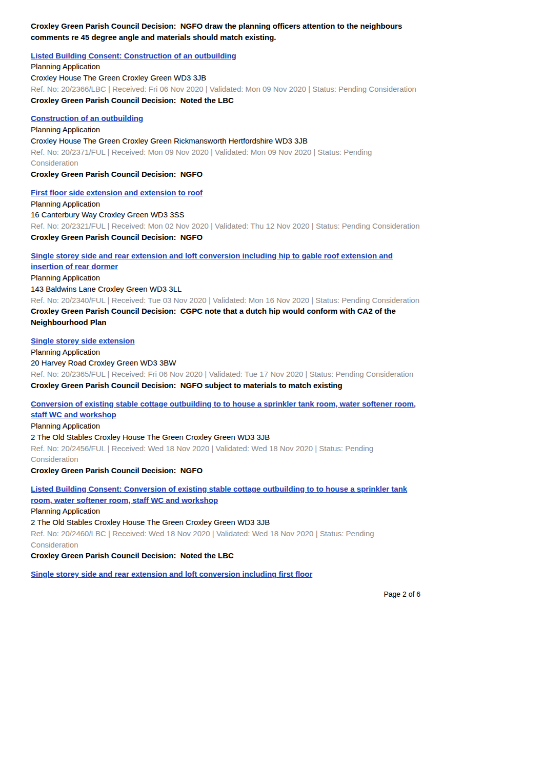Croxley Green Parish Council Decision: NGFO draw the planning officers attention to the neighbours comments re 45 degree angle and materials should match existing.
Listed Building Consent: Construction of an outbuilding
Planning Application
Croxley House The Green Croxley Green WD3 3JB
Ref. No: 20/2366/LBC | Received: Fri 06 Nov 2020 | Validated: Mon 09 Nov 2020 | Status: Pending Consideration
Croxley Green Parish Council Decision: Noted the LBC
Construction of an outbuilding
Planning Application
Croxley House The Green Croxley Green Rickmansworth Hertfordshire WD3 3JB
Ref. No: 20/2371/FUL | Received: Mon 09 Nov 2020 | Validated: Mon 09 Nov 2020 | Status: Pending Consideration
Croxley Green Parish Council Decision: NGFO
First floor side extension and extension to roof
Planning Application
16 Canterbury Way Croxley Green WD3 3SS
Ref. No: 20/2321/FUL | Received: Mon 02 Nov 2020 | Validated: Thu 12 Nov 2020 | Status: Pending Consideration
Croxley Green Parish Council Decision: NGFO
Single storey side and rear extension and loft conversion including hip to gable roof extension and insertion of rear dormer
Planning Application
143 Baldwins Lane Croxley Green WD3 3LL
Ref. No: 20/2340/FUL | Received: Tue 03 Nov 2020 | Validated: Mon 16 Nov 2020 | Status: Pending Consideration
Croxley Green Parish Council Decision: CGPC note that a dutch hip would conform with CA2 of the Neighbourhood Plan
Single storey side extension
Planning Application
20 Harvey Road Croxley Green WD3 3BW
Ref. No: 20/2365/FUL | Received: Fri 06 Nov 2020 | Validated: Tue 17 Nov 2020 | Status: Pending Consideration
Croxley Green Parish Council Decision: NGFO subject to materials to match existing
Conversion of existing stable cottage outbuilding to to house a sprinkler tank room, water softener room, staff WC and workshop
Planning Application
2 The Old Stables Croxley House The Green Croxley Green WD3 3JB
Ref. No: 20/2456/FUL | Received: Wed 18 Nov 2020 | Validated: Wed 18 Nov 2020 | Status: Pending Consideration
Croxley Green Parish Council Decision: NGFO
Listed Building Consent: Conversion of existing stable cottage outbuilding to to house a sprinkler tank room, water softener room, staff WC and workshop
Planning Application
2 The Old Stables Croxley House The Green Croxley Green WD3 3JB
Ref. No: 20/2460/LBC | Received: Wed 18 Nov 2020 | Validated: Wed 18 Nov 2020 | Status: Pending Consideration
Croxley Green Parish Council Decision: Noted the LBC
Single storey side and rear extension and loft conversion including first floor
Page 2 of 6